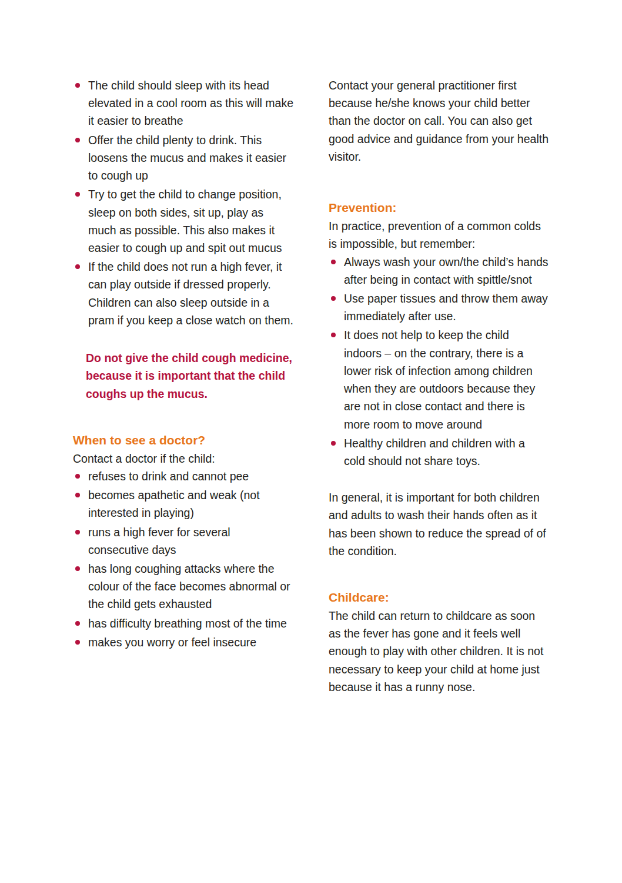The child should sleep with its head elevated in a cool room as this will make it easier to breathe
Offer the child plenty to drink. This loosens the mucus and makes it easier to cough up
Try to get the child to change position, sleep on both sides, sit up, play as much as possible. This also makes it easier to cough up and spit out mucus
If the child does not run a high fever, it can play outside if dressed properly. Children can also sleep outside in a pram if you keep a close watch on them.
Do not give the child cough medicine, because it is important that the child coughs up the mucus.
When to see a doctor?
Contact a doctor if the child:
refuses to drink and cannot pee
becomes apathetic and weak (not interested in playing)
runs a high fever for several consecutive days
has long coughing attacks where the colour of the face becomes abnormal or the child gets exhausted
has difficulty breathing most of the time
makes you worry or feel insecure
Contact your general practitioner first because he/she knows your child better than the doctor on call. You can also get good advice and guidance from your health visitor.
Prevention:
In practice, prevention of a common colds is impossible, but remember:
Always wash your own/the child’s hands after being in contact with spittle/snot
Use paper tissues and throw them away immediately after use.
It does not help to keep the child indoors – on the contrary, there is a lower risk of infection among children when they are outdoors because they are not in close contact and there is more room to move around
Healthy children and children with a cold should not share toys.
In general, it is important for both children and adults to wash their hands often as it has been shown to reduce the spread of of the condition.
Childcare:
The child can return to childcare as soon as the fever has gone and it feels well enough to play with other children. It is not necessary to keep your child at home just because it has a runny nose.